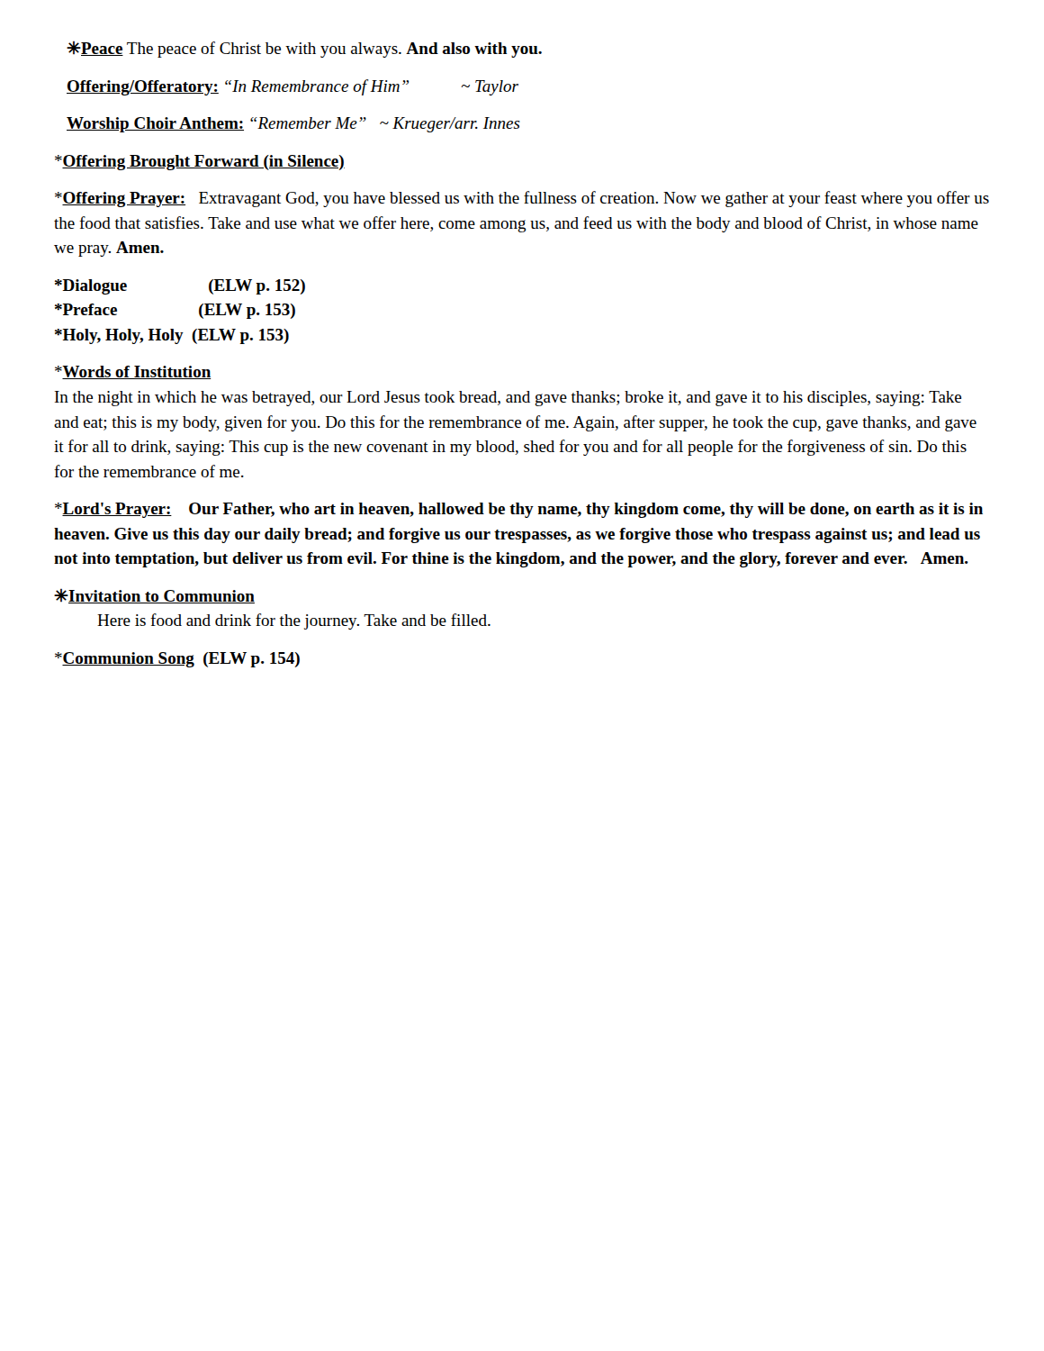✳Peace The peace of Christ be with you always. And also with you.
Offering/Offeratory: “In Remembrance of Him” ~ Taylor
Worship Choir Anthem: “Remember Me” ~ Krueger/arr. Innes
*Offering Brought Forward (in Silence)
*Offering Prayer: Extravagant God, you have blessed us with the fullness of creation. Now we gather at your feast where you offer us the food that satisfies. Take and use what we offer here, come among us, and feed us with the body and blood of Christ, in whose name we pray. Amen.
*Dialogue (ELW p. 152)
*Preface (ELW p. 153)
*Holy, Holy, Holy (ELW p. 153)
*Words of Institution
In the night in which he was betrayed, our Lord Jesus took bread, and gave thanks; broke it, and gave it to his disciples, saying: Take and eat; this is my body, given for you. Do this for the remembrance of me. Again, after supper, he took the cup, gave thanks, and gave it for all to drink, saying: This cup is the new covenant in my blood, shed for you and for all people for the forgiveness of sin. Do this for the remembrance of me.
*Lord's Prayer: Our Father, who art in heaven, hallowed be thy name, thy kingdom come, thy will be done, on earth as it is in heaven. Give us this day our daily bread; and forgive us our trespasses, as we forgive those who trespass against us; and lead us not into temptation, but deliver us from evil. For thine is the kingdom, and the power, and the glory, forever and ever. Amen.
✳Invitation to Communion
Here is food and drink for the journey. Take and be filled.
*Communion Song (ELW p. 154)